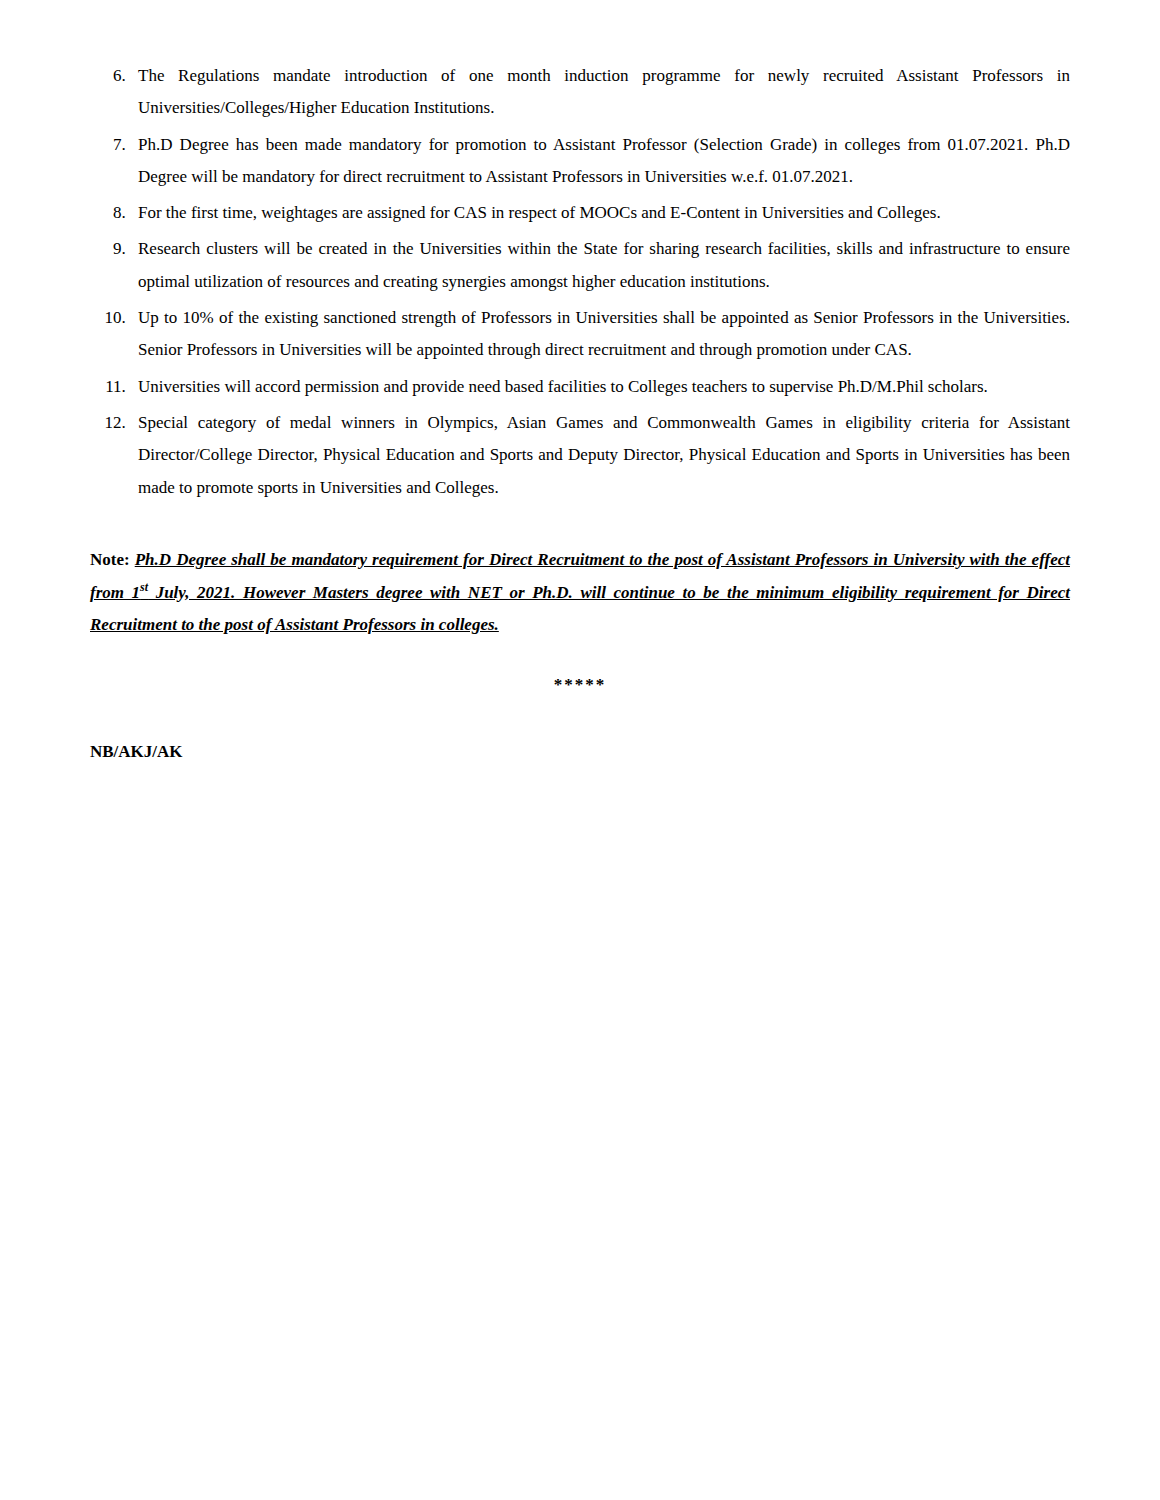The Regulations mandate introduction of one month induction programme for newly recruited Assistant Professors in Universities/Colleges/Higher Education Institutions.
Ph.D Degree has been made mandatory for promotion to Assistant Professor (Selection Grade) in colleges from 01.07.2021. Ph.D Degree will be mandatory for direct recruitment to Assistant Professors in Universities w.e.f. 01.07.2021.
For the first time, weightages are assigned for CAS in respect of MOOCs and E-Content in Universities and Colleges.
Research clusters will be created in the Universities within the State for sharing research facilities, skills and infrastructure to ensure optimal utilization of resources and creating synergies amongst higher education institutions.
Up to 10% of the existing sanctioned strength of Professors in Universities shall be appointed as Senior Professors in the Universities. Senior Professors in Universities will be appointed through direct recruitment and through promotion under CAS.
Universities will accord permission and provide need based facilities to Colleges teachers to supervise Ph.D/M.Phil scholars.
Special category of medal winners in Olympics, Asian Games and Commonwealth Games in eligibility criteria for Assistant Director/College Director, Physical Education and Sports and Deputy Director, Physical Education and Sports in Universities has been made to promote sports in Universities and Colleges.
Note: Ph.D Degree shall be mandatory requirement for Direct Recruitment to the post of Assistant Professors in University with the effect from 1st July, 2021. However Masters degree with NET or Ph.D. will continue to be the minimum eligibility requirement for Direct Recruitment to the post of Assistant Professors in colleges.
*****
NB/AKJ/AK